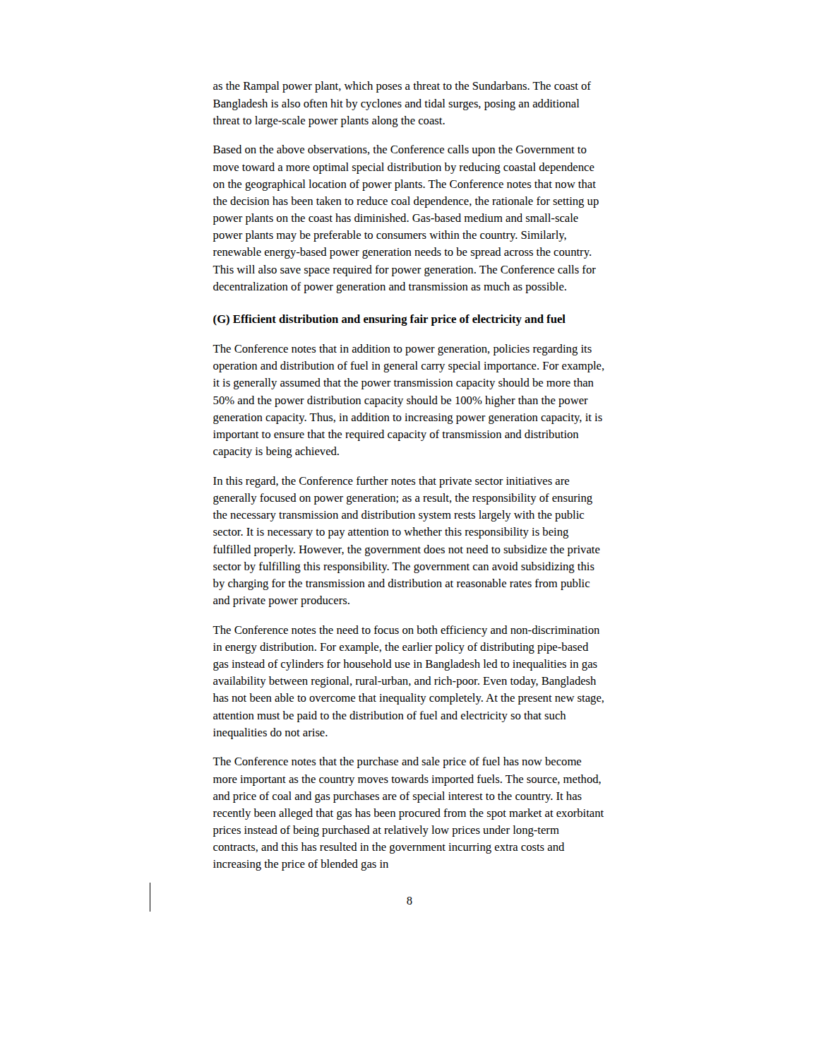as the Rampal power plant, which poses a threat to the Sundarbans. The coast of Bangladesh is also often hit by cyclones and tidal surges, posing an additional threat to large-scale power plants along the coast.
Based on the above observations, the Conference calls upon the Government to move toward a more optimal special distribution by reducing coastal dependence on the geographical location of power plants. The Conference notes that now that the decision has been taken to reduce coal dependence, the rationale for setting up power plants on the coast has diminished. Gas-based medium and small-scale power plants may be preferable to consumers within the country. Similarly, renewable energy-based power generation needs to be spread across the country. This will also save space required for power generation. The Conference calls for decentralization of power generation and transmission as much as possible.
(G) Efficient distribution and ensuring fair price of electricity and fuel
The Conference notes that in addition to power generation, policies regarding its operation and distribution of fuel in general carry special importance. For example, it is generally assumed that the power transmission capacity should be more than 50% and the power distribution capacity should be 100% higher than the power generation capacity. Thus, in addition to increasing power generation capacity, it is important to ensure that the required capacity of transmission and distribution capacity is being achieved.
In this regard, the Conference further notes that private sector initiatives are generally focused on power generation; as a result, the responsibility of ensuring the necessary transmission and distribution system rests largely with the public sector. It is necessary to pay attention to whether this responsibility is being fulfilled properly. However, the government does not need to subsidize the private sector by fulfilling this responsibility. The government can avoid subsidizing this by charging for the transmission and distribution at reasonable rates from public and private power producers.
The Conference notes the need to focus on both efficiency and non-discrimination in energy distribution. For example, the earlier policy of distributing pipe-based gas instead of cylinders for household use in Bangladesh led to inequalities in gas availability between regional, rural-urban, and rich-poor. Even today, Bangladesh has not been able to overcome that inequality completely. At the present new stage, attention must be paid to the distribution of fuel and electricity so that such inequalities do not arise.
The Conference notes that the purchase and sale price of fuel has now become more important as the country moves towards imported fuels. The source, method, and price of coal and gas purchases are of special interest to the country. It has recently been alleged that gas has been procured from the spot market at exorbitant prices instead of being purchased at relatively low prices under long-term contracts, and this has resulted in the government incurring extra costs and increasing the price of blended gas in
8